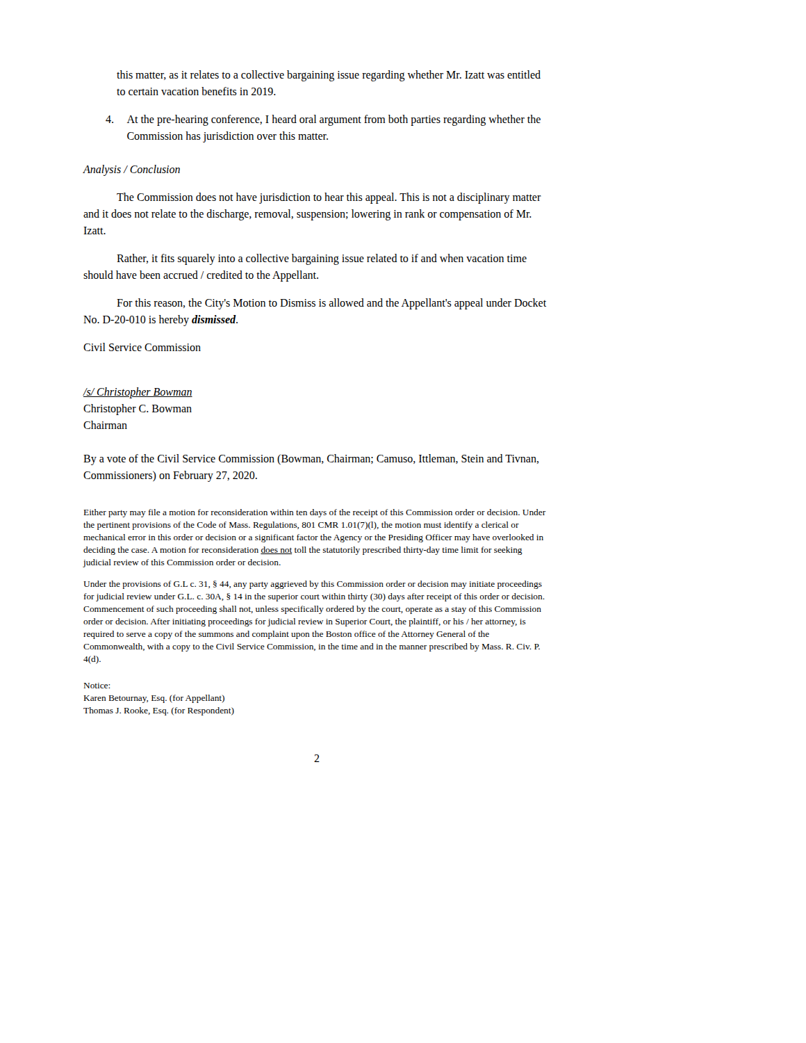this matter, as it relates to a collective bargaining issue regarding whether Mr. Izatt was entitled to certain vacation benefits in 2019.
At the pre-hearing conference, I heard oral argument from both parties regarding whether the Commission has jurisdiction over this matter.
Analysis / Conclusion
The Commission does not have jurisdiction to hear this appeal. This is not a disciplinary matter and it does not relate to the discharge, removal, suspension; lowering in rank or compensation of Mr. Izatt.
Rather, it fits squarely into a collective bargaining issue related to if and when vacation time should have been accrued / credited to the Appellant.
For this reason, the City's Motion to Dismiss is allowed and the Appellant's appeal under Docket No. D-20-010 is hereby dismissed.
Civil Service Commission
/s/ Christopher Bowman
Christopher C. Bowman
Chairman
By a vote of the Civil Service Commission (Bowman, Chairman; Camuso, Ittleman, Stein and Tivnan, Commissioners) on February 27, 2020.
Either party may file a motion for reconsideration within ten days of the receipt of this Commission order or decision. Under the pertinent provisions of the Code of Mass. Regulations, 801 CMR 1.01(7)(l), the motion must identify a clerical or mechanical error in this order or decision or a significant factor the Agency or the Presiding Officer may have overlooked in deciding the case. A motion for reconsideration does not toll the statutorily prescribed thirty-day time limit for seeking judicial review of this Commission order or decision.
Under the provisions of G.L c. 31, § 44, any party aggrieved by this Commission order or decision may initiate proceedings for judicial review under G.L. c. 30A, § 14 in the superior court within thirty (30) days after receipt of this order or decision. Commencement of such proceeding shall not, unless specifically ordered by the court, operate as a stay of this Commission order or decision. After initiating proceedings for judicial review in Superior Court, the plaintiff, or his / her attorney, is required to serve a copy of the summons and complaint upon the Boston office of the Attorney General of the Commonwealth, with a copy to the Civil Service Commission, in the time and in the manner prescribed by Mass. R. Civ. P. 4(d).
Notice:
Karen Betournay, Esq. (for Appellant)
Thomas J. Rooke, Esq. (for Respondent)
2